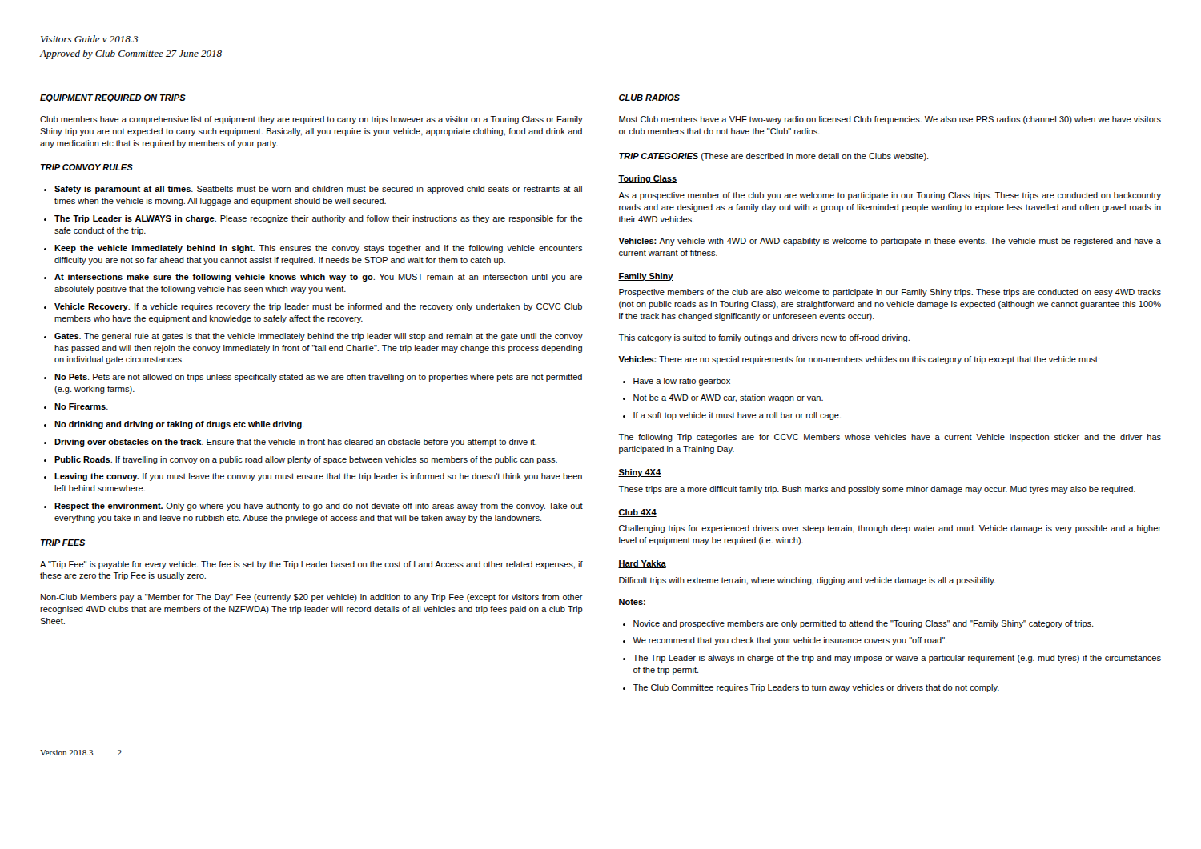Visitors Guide v 2018.3
Approved by Club Committee 27 June 2018
EQUIPMENT REQUIRED ON TRIPS
Club members have a comprehensive list of equipment they are required to carry on trips however as a visitor on a Touring Class or Family Shiny trip you are not expected to carry such equipment. Basically, all you require is your vehicle, appropriate clothing, food and drink and any medication etc that is required by members of your party.
TRIP CONVOY RULES
Safety is paramount at all times. Seatbelts must be worn and children must be secured in approved child seats or restraints at all times when the vehicle is moving. All luggage and equipment should be well secured.
The Trip Leader is ALWAYS in charge. Please recognize their authority and follow their instructions as they are responsible for the safe conduct of the trip.
Keep the vehicle immediately behind in sight. This ensures the convoy stays together and if the following vehicle encounters difficulty you are not so far ahead that you cannot assist if required. If needs be STOP and wait for them to catch up.
At intersections make sure the following vehicle knows which way to go. You MUST remain at an intersection until you are absolutely positive that the following vehicle has seen which way you went.
Vehicle Recovery. If a vehicle requires recovery the trip leader must be informed and the recovery only undertaken by CCVC Club members who have the equipment and knowledge to safely affect the recovery.
Gates. The general rule at gates is that the vehicle immediately behind the trip leader will stop and remain at the gate until the convoy has passed and will then rejoin the convoy immediately in front of "tail end Charlie". The trip leader may change this process depending on individual gate circumstances.
No Pets. Pets are not allowed on trips unless specifically stated as we are often travelling on to properties where pets are not permitted (e.g. working farms).
No Firearms.
No drinking and driving or taking of drugs etc while driving.
Driving over obstacles on the track. Ensure that the vehicle in front has cleared an obstacle before you attempt to drive it.
Public Roads. If travelling in convoy on a public road allow plenty of space between vehicles so members of the public can pass.
Leaving the convoy. If you must leave the convoy you must ensure that the trip leader is informed so he doesn't think you have been left behind somewhere.
Respect the environment. Only go where you have authority to go and do not deviate off into areas away from the convoy. Take out everything you take in and leave no rubbish etc. Abuse the privilege of access and that will be taken away by the landowners.
TRIP FEES
A "Trip Fee" is payable for every vehicle. The fee is set by the Trip Leader based on the cost of Land Access and other related expenses, if these are zero the Trip Fee is usually zero.
Non-Club Members pay a "Member for The Day" Fee (currently $20 per vehicle) in addition to any Trip Fee (except for visitors from other recognised 4WD clubs that are members of the NZFWDA) The trip leader will record details of all vehicles and trip fees paid on a club Trip Sheet.
CLUB RADIOS
Most Club members have a VHF two-way radio on licensed Club frequencies. We also use PRS radios (channel 30) when we have visitors or club members that do not have the "Club" radios.
TRIP CATEGORIES (These are described in more detail on the Clubs website).
Touring Class
As a prospective member of the club you are welcome to participate in our Touring Class trips. These trips are conducted on backcountry roads and are designed as a family day out with a group of likeminded people wanting to explore less travelled and often gravel roads in their 4WD vehicles.
Vehicles: Any vehicle with 4WD or AWD capability is welcome to participate in these events. The vehicle must be registered and have a current warrant of fitness.
Family Shiny
Prospective members of the club are also welcome to participate in our Family Shiny trips. These trips are conducted on easy 4WD tracks (not on public roads as in Touring Class), are straightforward and no vehicle damage is expected (although we cannot guarantee this 100% if the track has changed significantly or unforeseen events occur).
This category is suited to family outings and drivers new to off-road driving.
Vehicles: There are no special requirements for non-members vehicles on this category of trip except that the vehicle must:
Have a low ratio gearbox
Not be a 4WD or AWD car, station wagon or van.
If a soft top vehicle it must have a roll bar or roll cage.
The following Trip categories are for CCVC Members whose vehicles have a current Vehicle Inspection sticker and the driver has participated in a Training Day.
Shiny 4X4
These trips are a more difficult family trip. Bush marks and possibly some minor damage may occur. Mud tyres may also be required.
Club 4X4
Challenging trips for experienced drivers over steep terrain, through deep water and mud. Vehicle damage is very possible and a higher level of equipment may be required (i.e. winch).
Hard Yakka
Difficult trips with extreme terrain, where winching, digging and vehicle damage is all a possibility.
Notes:
Novice and prospective members are only permitted to attend the "Touring Class" and "Family Shiny" category of trips.
We recommend that you check that your vehicle insurance covers you "off road".
The Trip Leader is always in charge of the trip and may impose or waive a particular requirement (e.g. mud tyres) if the circumstances of the trip permit.
The Club Committee requires Trip Leaders to turn away vehicles or drivers that do not comply.
Version 2018.3 2